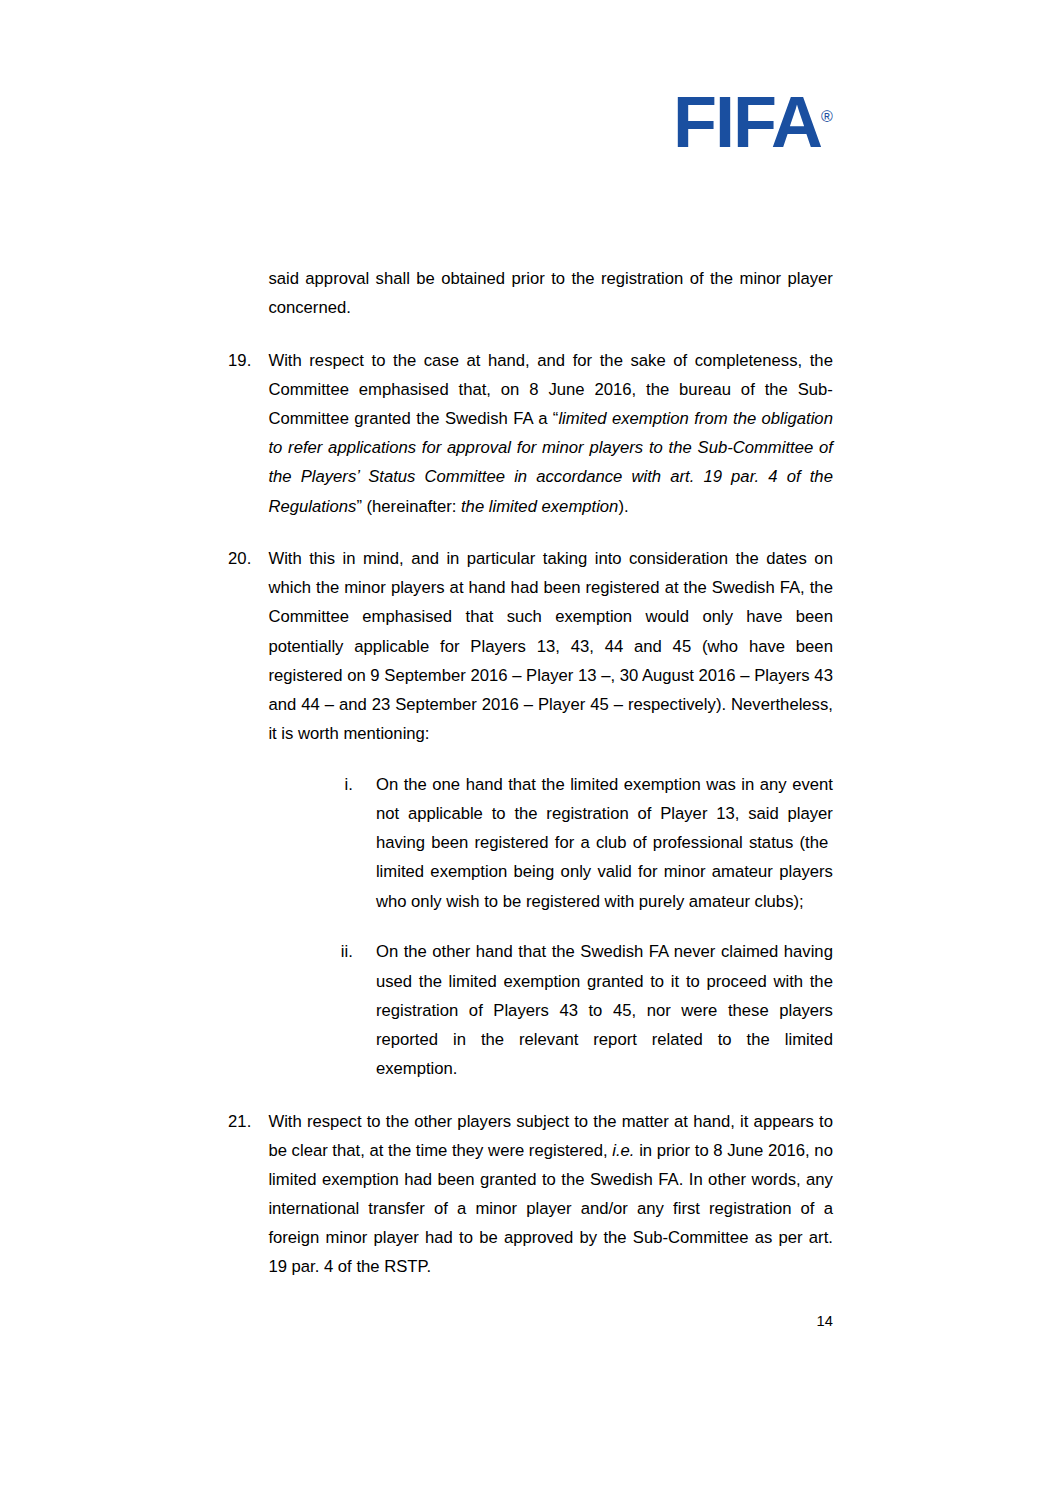FIFA®
said approval shall be obtained prior to the registration of the minor player concerned.
With respect to the case at hand, and for the sake of completeness, the Committee emphasised that, on 8 June 2016, the bureau of the Sub-Committee granted the Swedish FA a “limited exemption from the obligation to refer applications for approval for minor players to the Sub-Committee of the Players’ Status Committee in accordance with art. 19 par. 4 of the Regulations” (hereinafter: the limited exemption).
With this in mind, and in particular taking into consideration the dates on which the minor players at hand had been registered at the Swedish FA, the Committee emphasised that such exemption would only have been potentially applicable for Players 13, 43, 44 and 45 (who have been registered on 9 September 2016 – Player 13 –, 30 August 2016 – Players 43 and 44 – and 23 September 2016 – Player 45 – respectively). Nevertheless, it is worth mentioning:
On the one hand that the limited exemption was in any event not applicable to the registration of Player 13, said player having been registered for a club of professional status (the limited exemption being only valid for minor amateur players who only wish to be registered with purely amateur clubs);
On the other hand that the Swedish FA never claimed having used the limited exemption granted to it to proceed with the registration of Players 43 to 45, nor were these players reported in the relevant report related to the limited exemption.
With respect to the other players subject to the matter at hand, it appears to be clear that, at the time they were registered, i.e. in prior to 8 June 2016, no limited exemption had been granted to the Swedish FA. In other words, any international transfer of a minor player and/or any first registration of a foreign minor player had to be approved by the Sub-Committee as per art. 19 par. 4 of the RSTP.
14